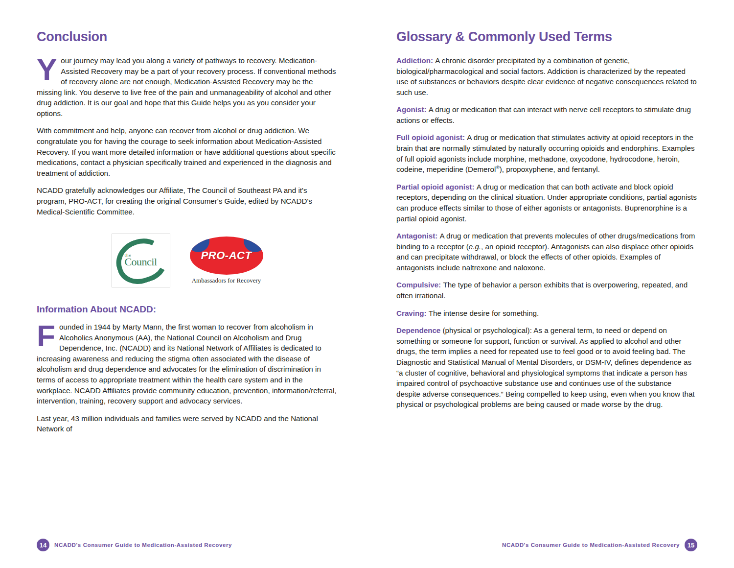Conclusion
Your journey may lead you along a variety of pathways to recovery. Medication-Assisted Recovery may be a part of your recovery process. If conventional methods of recovery alone are not enough, Medication-Assisted Recovery may be the missing link. You deserve to live free of the pain and unmanageability of alcohol and other drug addiction. It is our goal and hope that this Guide helps you as you consider your options.
With commitment and help, anyone can recover from alcohol or drug addiction. We congratulate you for having the courage to seek information about Medication-Assisted Recovery. If you want more detailed information or have additional questions about specific medications, contact a physician specifically trained and experienced in the diagnosis and treatment of addiction.
NCADD gratefully acknowledges our Affiliate, The Council of Southeast PA and it's program, PRO-ACT, for creating the original Consumer's Guide, edited by NCADD's Medical-Scientific Committee.
The Council
PRO-ACT
Ambassadors for Recovery
Information About NCADD:
Founded in 1944 by Marty Mann, the first woman to recover from alcoholism in Alcoholics Anonymous (AA), the National Council on Alcoholism and Drug Dependence, Inc. (NCADD) and its National Network of Affiliates is dedicated to increasing awareness and reducing the stigma often associated with the disease of alcoholism and drug dependence and advocates for the elimination of discrimination in terms of access to appropriate treatment within the health care system and in the workplace. NCADD Affiliates provide community education, prevention, information/referral, intervention, training, recovery support and advocacy services.
Last year, 43 million individuals and families were served by NCADD and the National Network of
Glossary & Commonly Used Terms
Addiction:
A chronic disorder precipitated by a combination of genetic, biological/pharmacological and social factors. Addiction is characterized by the repeated use of substances or behaviors despite clear evidence of negative consequences related to such use.
Agonist:
A drug or medication that can interact with nerve cell receptors to stimulate drug actions or effects.
Full opioid agonist:
A drug or medication that stimulates activity at opioid receptors in the brain that are normally stimulated by naturally occurring opioids and endorphins. Examples of full opioid agonists include morphine, methadone, oxycodone, hydrocodone, heroin, codeine, meperidine (Demerol®), propoxyphene, and fentanyl.
Partial opioid agonist:
A drug or medication that can both activate and block opioid receptors, depending on the clinical situation. Under appropriate conditions, partial agonists can produce effects similar to those of either agonists or antagonists. Buprenorphine is a partial opioid agonist.
Antagonist:
A drug or medication that prevents molecules of other drugs/medications from binding to a receptor (e.g., an opioid receptor). Antagonists can also displace other opioids and can precipitate withdrawal, or block the effects of other opioids. Examples of antagonists include naltrexone and naloxone.
Compulsive:
The type of behavior a person exhibits that is overpowering, repeated, and often irrational.
Craving:
The intense desire for something.
Dependence
(physical or psychological): As a general term, to need or depend on something or someone for support, function or survival. As applied to alcohol and other drugs, the term implies a need for repeated use to feel good or to avoid feeling bad. The Diagnostic and Statistical Manual of Mental Disorders, or DSM-IV, defines dependence as “a cluster of cognitive, behavioral and physiological symptoms that indicate a person has impaired control of psychoactive substance use and continues use of the substance despite adverse consequences.” Being compelled to keep using, even when you know that physical or psychological problems are being caused or made worse by the drug.
14 NCADD's Consumer Guide to Medication-Assisted Recovery
NCADD's Consumer Guide to Medication-Assisted Recovery 15